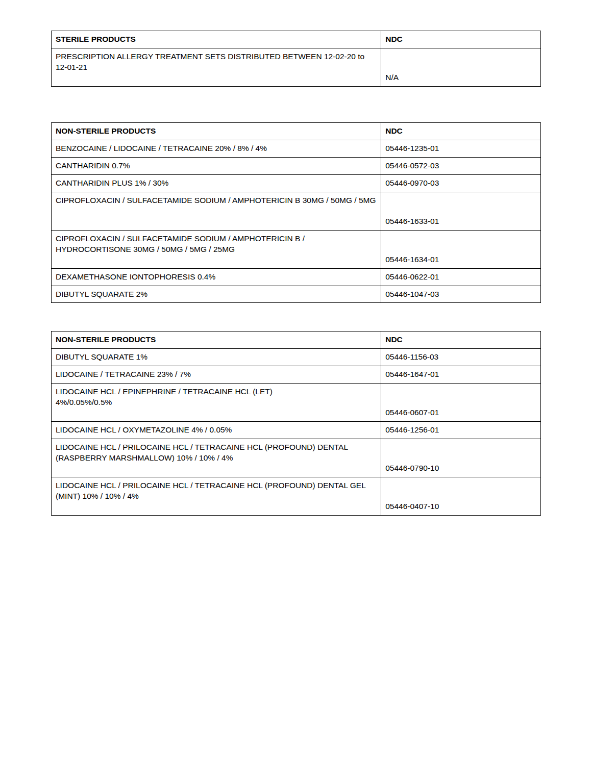| STERILE PRODUCTS | NDC |
| --- | --- |
| PRESCRIPTION ALLERGY TREATMENT SETS DISTRIBUTED BETWEEN 12-02-20 to 12-01-21 | N/A |
| NON-STERILE PRODUCTS | NDC |
| --- | --- |
| BENZOCAINE / LIDOCAINE / TETRACAINE 20% / 8% / 4% | 05446-1235-01 |
| CANTHARIDIN 0.7% | 05446-0572-03 |
| CANTHARIDIN PLUS 1% / 30% | 05446-0970-03 |
| CIPROFLOXACIN / SULFACETAMIDE SODIUM / AMPHOTERICIN B 30MG / 50MG / 5MG | 05446-1633-01 |
| CIPROFLOXACIN / SULFACETAMIDE SODIUM / AMPHOTERICIN B / HYDROCORTISONE 30MG / 50MG / 5MG / 25MG | 05446-1634-01 |
| DEXAMETHASONE IONTOPHORESIS 0.4% | 05446-0622-01 |
| DIBUTYL SQUARATE 2% | 05446-1047-03 |
| NON-STERILE PRODUCTS | NDC |
| --- | --- |
| DIBUTYL SQUARATE 1% | 05446-1156-03 |
| LIDOCAINE / TETRACAINE 23% / 7% | 05446-1647-01 |
| LIDOCAINE HCL / EPINEPHRINE / TETRACAINE HCL (LET) 4%/0.05%/0.5% | 05446-0607-01 |
| LIDOCAINE HCL / OXYMETAZOLINE 4% / 0.05% | 05446-1256-01 |
| LIDOCAINE HCL / PRILOCAINE HCL / TETRACAINE HCL (PROFOUND) DENTAL (RASPBERRY MARSHMALLOW) 10% / 10% / 4% | 05446-0790-10 |
| LIDOCAINE HCL / PRILOCAINE HCL / TETRACAINE HCL (PROFOUND) DENTAL GEL (MINT) 10% / 10% / 4% | 05446-0407-10 |